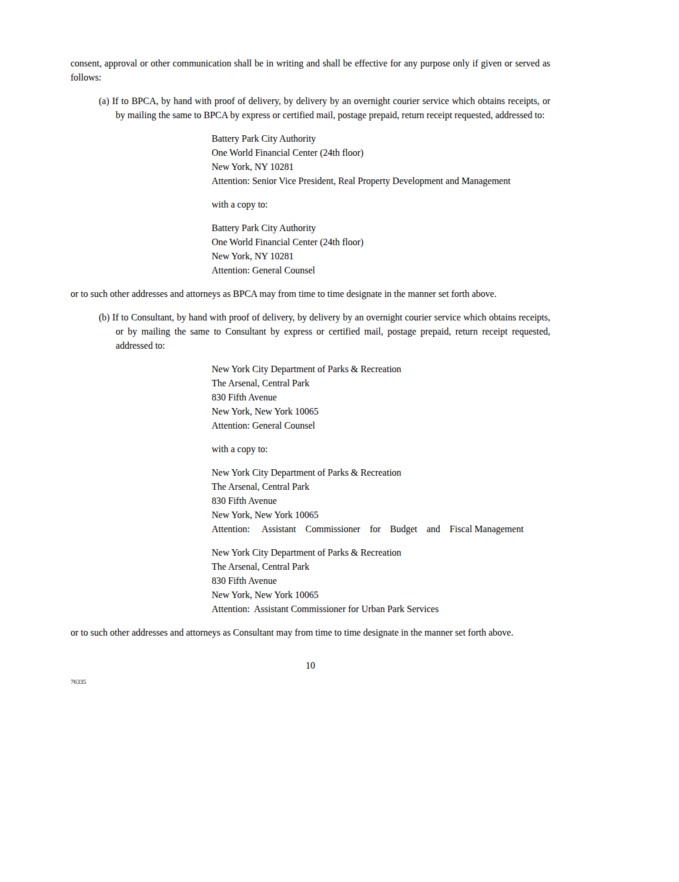consent, approval or other communication shall be in writing and shall be effective for any purpose only if given or served as follows:
(a) If to BPCA, by hand with proof of delivery, by delivery by an overnight courier service which obtains receipts, or by mailing the same to BPCA by express or certified mail, postage prepaid, return receipt requested, addressed to:
Battery Park City Authority
One World Financial Center (24th floor)
New York, NY 10281
Attention: Senior Vice President, Real Property Development and Management
with a copy to:
Battery Park City Authority
One World Financial Center (24th floor)
New York, NY 10281
Attention: General Counsel
or to such other addresses and attorneys as BPCA may from time to time designate in the manner set forth above.
(b) If to Consultant, by hand with proof of delivery, by delivery by an overnight courier service which obtains receipts, or by mailing the same to Consultant by express or certified mail, postage prepaid, return receipt requested, addressed to:
New York City Department of Parks & Recreation
The Arsenal, Central Park
830 Fifth Avenue
New York, New York 10065
Attention: General Counsel
with a copy to:
New York City Department of Parks & Recreation
The Arsenal, Central Park
830 Fifth Avenue
New York, New York 10065
Attention: Assistant Commissioner for Budget and Fiscal Management
New York City Department of Parks & Recreation
The Arsenal, Central Park
830 Fifth Avenue
New York, New York 10065
Attention: Assistant Commissioner for Urban Park Services
or to such other addresses and attorneys as Consultant may from time to time designate in the manner set forth above.
10
76335